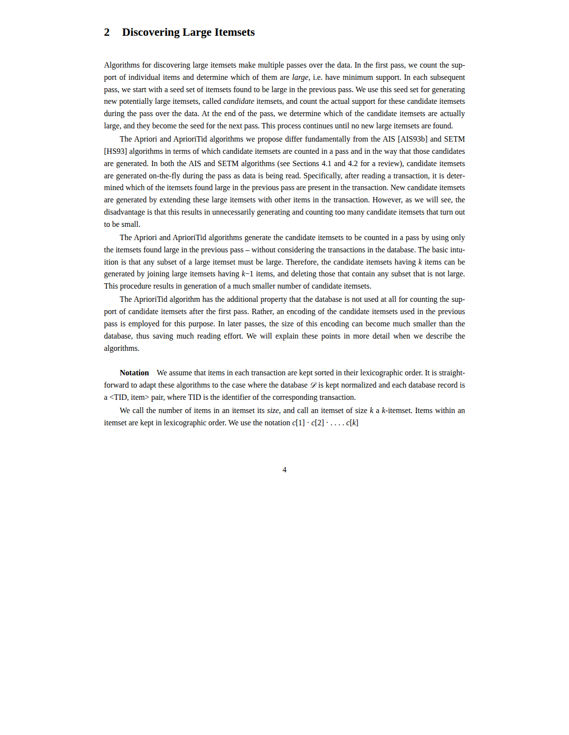2 Discovering Large Itemsets
Algorithms for discovering large itemsets make multiple passes over the data. In the first pass, we count the support of individual items and determine which of them are large, i.e. have minimum support. In each subsequent pass, we start with a seed set of itemsets found to be large in the previous pass. We use this seed set for generating new potentially large itemsets, called candidate itemsets, and count the actual support for these candidate itemsets during the pass over the data. At the end of the pass, we determine which of the candidate itemsets are actually large, and they become the seed for the next pass. This process continues until no new large itemsets are found.
The Apriori and AprioriTid algorithms we propose differ fundamentally from the AIS [AIS93b] and SETM [HS93] algorithms in terms of which candidate itemsets are counted in a pass and in the way that those candidates are generated. In both the AIS and SETM algorithms (see Sections 4.1 and 4.2 for a review), candidate itemsets are generated on-the-fly during the pass as data is being read. Specifically, after reading a transaction, it is determined which of the itemsets found large in the previous pass are present in the transaction. New candidate itemsets are generated by extending these large itemsets with other items in the transaction. However, as we will see, the disadvantage is that this results in unnecessarily generating and counting too many candidate itemsets that turn out to be small.
The Apriori and AprioriTid algorithms generate the candidate itemsets to be counted in a pass by using only the itemsets found large in the previous pass – without considering the transactions in the database. The basic intuition is that any subset of a large itemset must be large. Therefore, the candidate itemsets having k items can be generated by joining large itemsets having k−1 items, and deleting those that contain any subset that is not large. This procedure results in generation of a much smaller number of candidate itemsets.
The AprioriTid algorithm has the additional property that the database is not used at all for counting the support of candidate itemsets after the first pass. Rather, an encoding of the candidate itemsets used in the previous pass is employed for this purpose. In later passes, the size of this encoding can become much smaller than the database, thus saving much reading effort. We will explain these points in more detail when we describe the algorithms.
Notation We assume that items in each transaction are kept sorted in their lexicographic order. It is straightforward to adapt these algorithms to the case where the database 𝒟 is kept normalized and each database record is a <TID, item> pair, where TID is the identifier of the corresponding transaction.
We call the number of items in an itemset its size, and call an itemset of size k a k-itemset. Items within an itemset are kept in lexicographic order. We use the notation c[1] · c[2] · . . . . c[k]
4